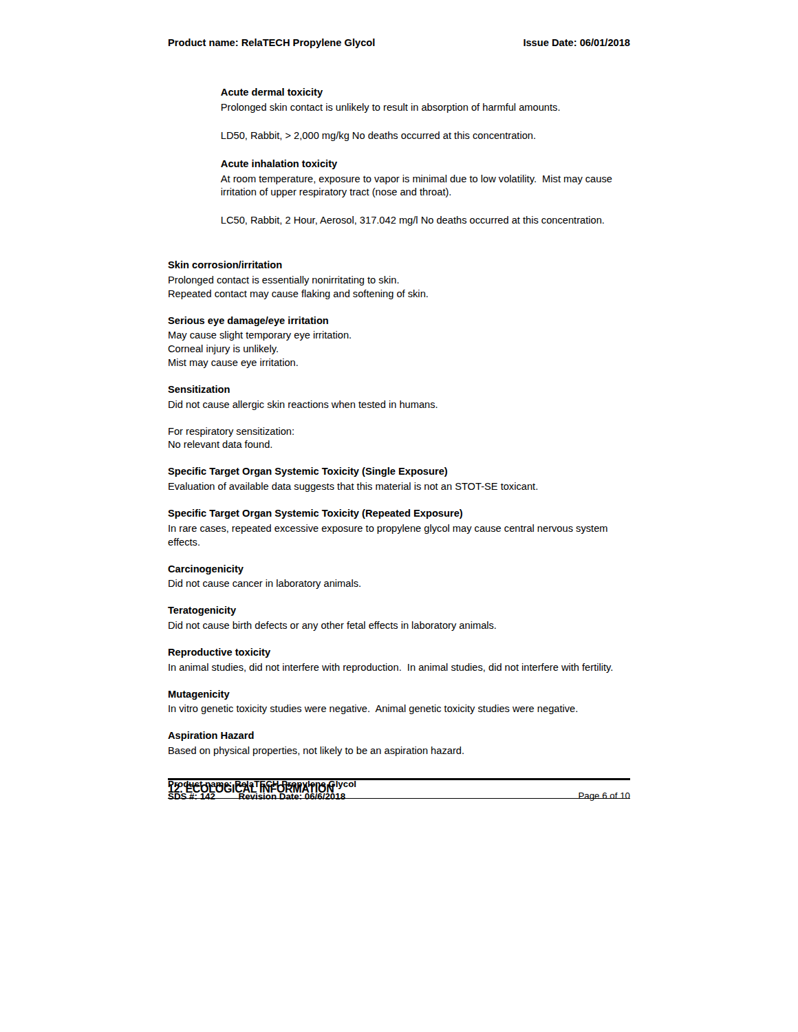Product name: RelaTECH Propylene Glycol
Issue Date: 06/01/2018
Acute dermal toxicity
Prolonged skin contact is unlikely to result in absorption of harmful amounts.
LD50, Rabbit, > 2,000 mg/kg No deaths occurred at this concentration.
Acute inhalation toxicity
At room temperature, exposure to vapor is minimal due to low volatility. Mist may cause irritation of upper respiratory tract (nose and throat).
LC50, Rabbit, 2 Hour, Aerosol, 317.042 mg/l No deaths occurred at this concentration.
Skin corrosion/irritation
Prolonged contact is essentially nonirritating to skin.
Repeated contact may cause flaking and softening of skin.
Serious eye damage/eye irritation
May cause slight temporary eye irritation.
Corneal injury is unlikely.
Mist may cause eye irritation.
Sensitization
Did not cause allergic skin reactions when tested in humans.
For respiratory sensitization:
No relevant data found.
Specific Target Organ Systemic Toxicity (Single Exposure)
Evaluation of available data suggests that this material is not an STOT-SE toxicant.
Specific Target Organ Systemic Toxicity (Repeated Exposure)
In rare cases, repeated excessive exposure to propylene glycol may cause central nervous system effects.
Carcinogenicity
Did not cause cancer in laboratory animals.
Teratogenicity
Did not cause birth defects or any other fetal effects in laboratory animals.
Reproductive toxicity
In animal studies, did not interfere with reproduction. In animal studies, did not interfere with fertility.
Mutagenicity
In vitro genetic toxicity studies were negative. Animal genetic toxicity studies were negative.
Aspiration Hazard
Based on physical properties, not likely to be an aspiration hazard.
12. ECOLOGICAL INFORMATION
Product name: RelaTECH Propylene Glycol
SDS #: 142 Revision Date: 06/6/2018
Page 6 of 10